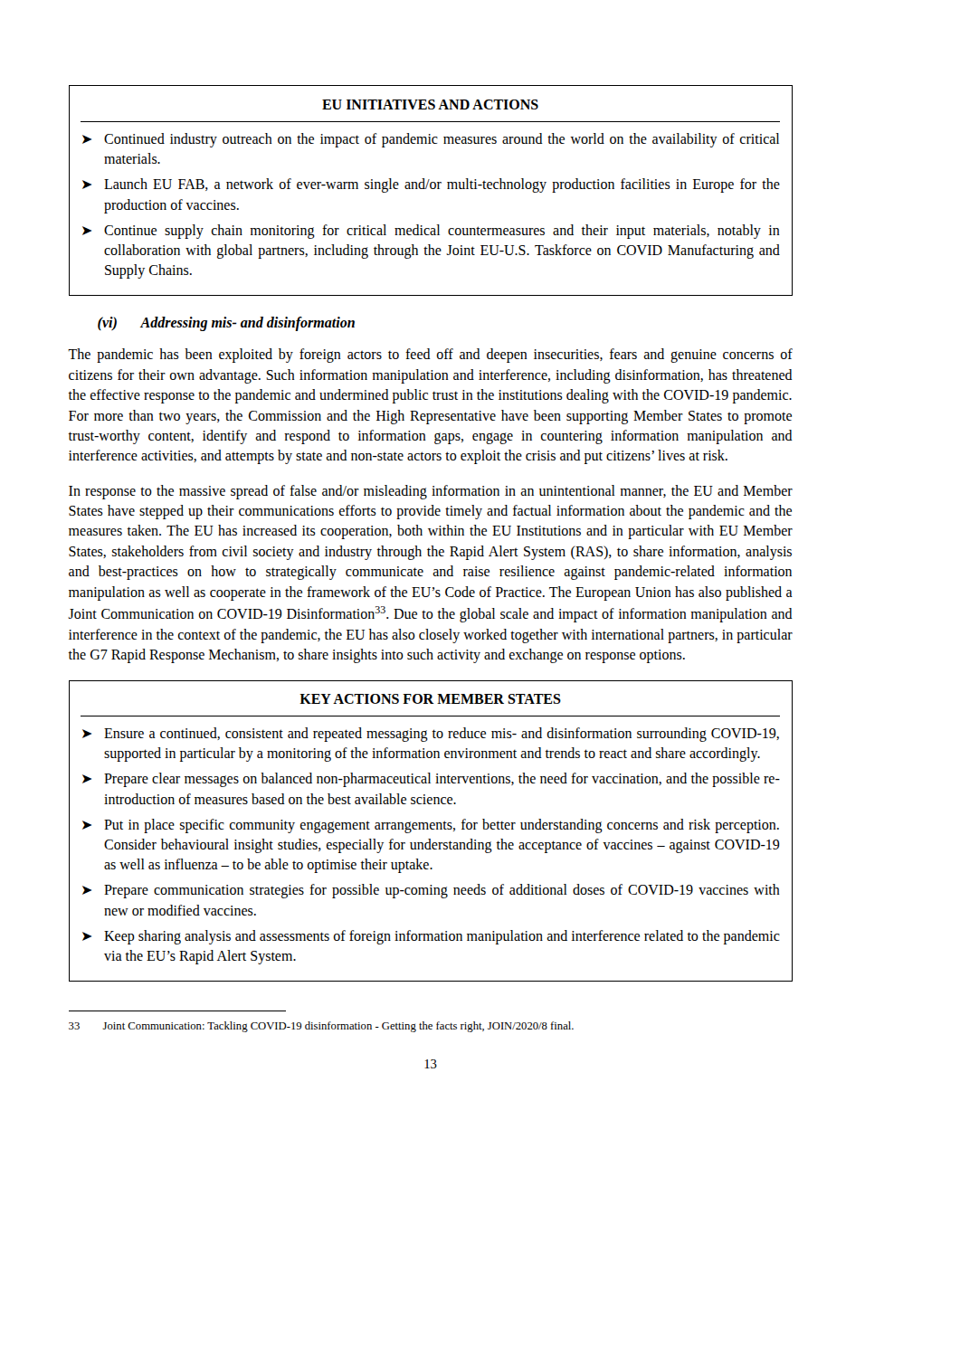EU INITIATIVES AND ACTIONS
Continued industry outreach on the impact of pandemic measures around the world on the availability of critical materials.
Launch EU FAB, a network of ever-warm single and/or multi-technology production facilities in Europe for the production of vaccines.
Continue supply chain monitoring for critical medical countermeasures and their input materials, notably in collaboration with global partners, including through the Joint EU-U.S. Taskforce on COVID Manufacturing and Supply Chains.
(vi) Addressing mis- and disinformation
The pandemic has been exploited by foreign actors to feed off and deepen insecurities, fears and genuine concerns of citizens for their own advantage. Such information manipulation and interference, including disinformation, has threatened the effective response to the pandemic and undermined public trust in the institutions dealing with the COVID-19 pandemic. For more than two years, the Commission and the High Representative have been supporting Member States to promote trust-worthy content, identify and respond to information gaps, engage in countering information manipulation and interference activities, and attempts by state and non-state actors to exploit the crisis and put citizens’ lives at risk.
In response to the massive spread of false and/or misleading information in an unintentional manner, the EU and Member States have stepped up their communications efforts to provide timely and factual information about the pandemic and the measures taken. The EU has increased its cooperation, both within the EU Institutions and in particular with EU Member States, stakeholders from civil society and industry through the Rapid Alert System (RAS), to share information, analysis and best-practices on how to strategically communicate and raise resilience against pandemic-related information manipulation as well as cooperate in the framework of the EU’s Code of Practice. The European Union has also published a Joint Communication on COVID-19 Disinformation33. Due to the global scale and impact of information manipulation and interference in the context of the pandemic, the EU has also closely worked together with international partners, in particular the G7 Rapid Response Mechanism, to share insights into such activity and exchange on response options.
KEY ACTIONS FOR MEMBER STATES
Ensure a continued, consistent and repeated messaging to reduce mis- and disinformation surrounding COVID-19, supported in particular by a monitoring of the information environment and trends to react and share accordingly.
Prepare clear messages on balanced non-pharmaceutical interventions, the need for vaccination, and the possible re-introduction of measures based on the best available science.
Put in place specific community engagement arrangements, for better understanding concerns and risk perception. Consider behavioural insight studies, especially for understanding the acceptance of vaccines – against COVID-19 as well as influenza – to be able to optimise their uptake.
Prepare communication strategies for possible up-coming needs of additional doses of COVID-19 vaccines with new or modified vaccines.
Keep sharing analysis and assessments of foreign information manipulation and interference related to the pandemic via the EU’s Rapid Alert System.
33 Joint Communication: Tackling COVID-19 disinformation - Getting the facts right, JOIN/2020/8 final.
13